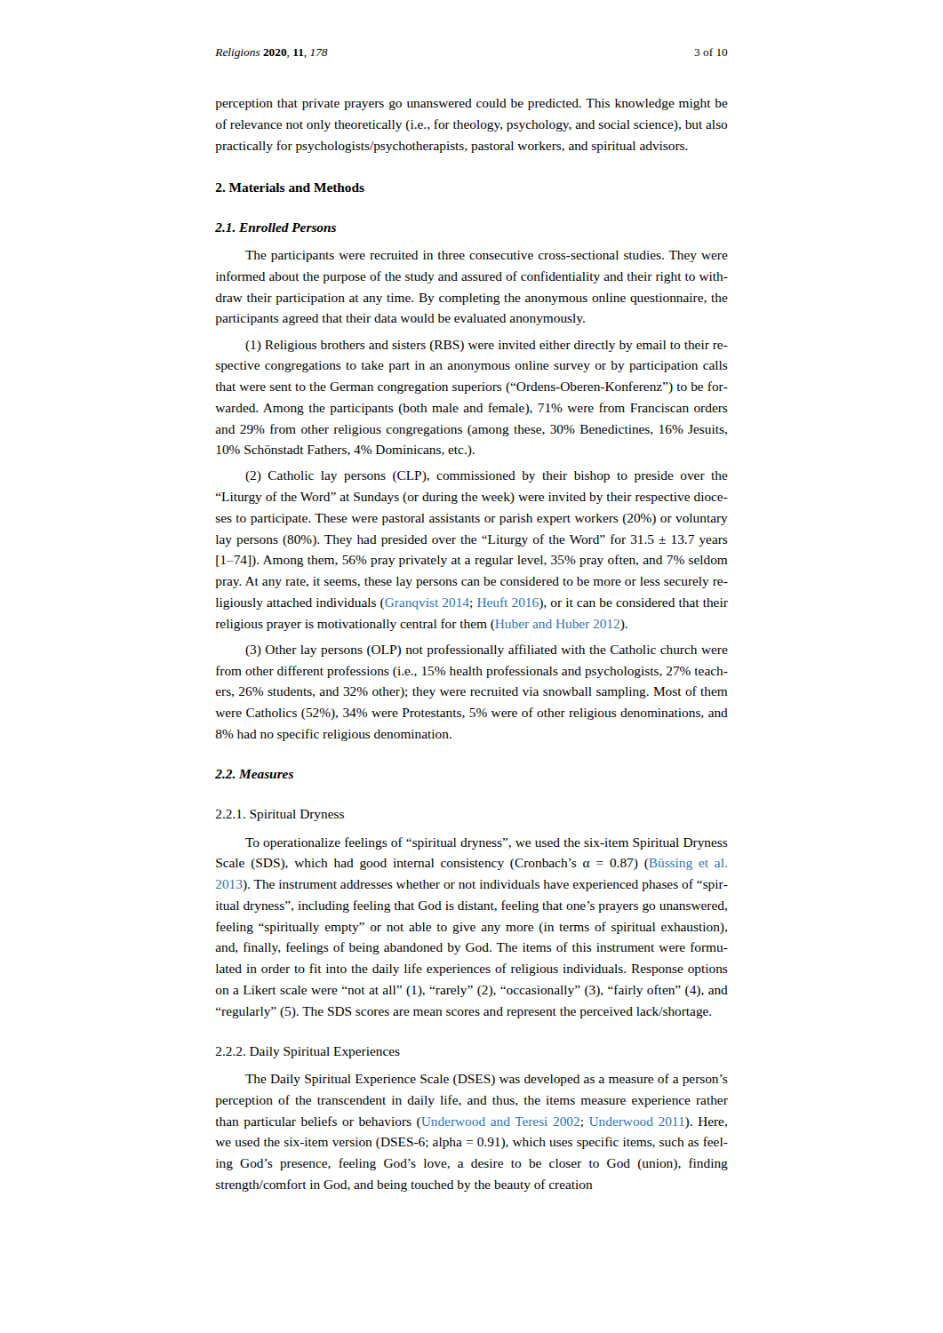Religions 2020, 11, 178 3 of 10
perception that private prayers go unanswered could be predicted. This knowledge might be of relevance not only theoretically (i.e., for theology, psychology, and social science), but also practically for psychologists/psychotherapists, pastoral workers, and spiritual advisors.
2. Materials and Methods
2.1. Enrolled Persons
The participants were recruited in three consecutive cross-sectional studies. They were informed about the purpose of the study and assured of confidentiality and their right to withdraw their participation at any time. By completing the anonymous online questionnaire, the participants agreed that their data would be evaluated anonymously.
(1) Religious brothers and sisters (RBS) were invited either directly by email to their respective congregations to take part in an anonymous online survey or by participation calls that were sent to the German congregation superiors (“Ordens-Oberen-Konferenz”) to be forwarded. Among the participants (both male and female), 71% were from Franciscan orders and 29% from other religious congregations (among these, 30% Benedictines, 16% Jesuits, 10% Schönstadt Fathers, 4% Dominicans, etc.).
(2) Catholic lay persons (CLP), commissioned by their bishop to preside over the “Liturgy of the Word” at Sundays (or during the week) were invited by their respective dioceses to participate. These were pastoral assistants or parish expert workers (20%) or voluntary lay persons (80%). They had presided over the “Liturgy of the Word” for 31.5 ± 13.7 years [1–74]). Among them, 56% pray privately at a regular level, 35% pray often, and 7% seldom pray. At any rate, it seems, these lay persons can be considered to be more or less securely religiously attached individuals (Granqvist 2014; Heuft 2016), or it can be considered that their religious prayer is motivationally central for them (Huber and Huber 2012).
(3) Other lay persons (OLP) not professionally affiliated with the Catholic church were from other different professions (i.e., 15% health professionals and psychologists, 27% teachers, 26% students, and 32% other); they were recruited via snowball sampling. Most of them were Catholics (52%), 34% were Protestants, 5% were of other religious denominations, and 8% had no specific religious denomination.
2.2. Measures
2.2.1. Spiritual Dryness
To operationalize feelings of “spiritual dryness”, we used the six-item Spiritual Dryness Scale (SDS), which had good internal consistency (Cronbach’s α = 0.87) (Büssing et al. 2013). The instrument addresses whether or not individuals have experienced phases of “spiritual dryness”, including feeling that God is distant, feeling that one’s prayers go unanswered, feeling “spiritually empty” or not able to give any more (in terms of spiritual exhaustion), and, finally, feelings of being abandoned by God. The items of this instrument were formulated in order to fit into the daily life experiences of religious individuals. Response options on a Likert scale were “not at all” (1), “rarely” (2), “occasionally” (3), “fairly often” (4), and “regularly” (5). The SDS scores are mean scores and represent the perceived lack/shortage.
2.2.2. Daily Spiritual Experiences
The Daily Spiritual Experience Scale (DSES) was developed as a measure of a person’s perception of the transcendent in daily life, and thus, the items measure experience rather than particular beliefs or behaviors (Underwood and Teresi 2002; Underwood 2011). Here, we used the six-item version (DSES-6; alpha = 0.91), which uses specific items, such as feeling God’s presence, feeling God’s love, a desire to be closer to God (union), finding strength/comfort in God, and being touched by the beauty of creation